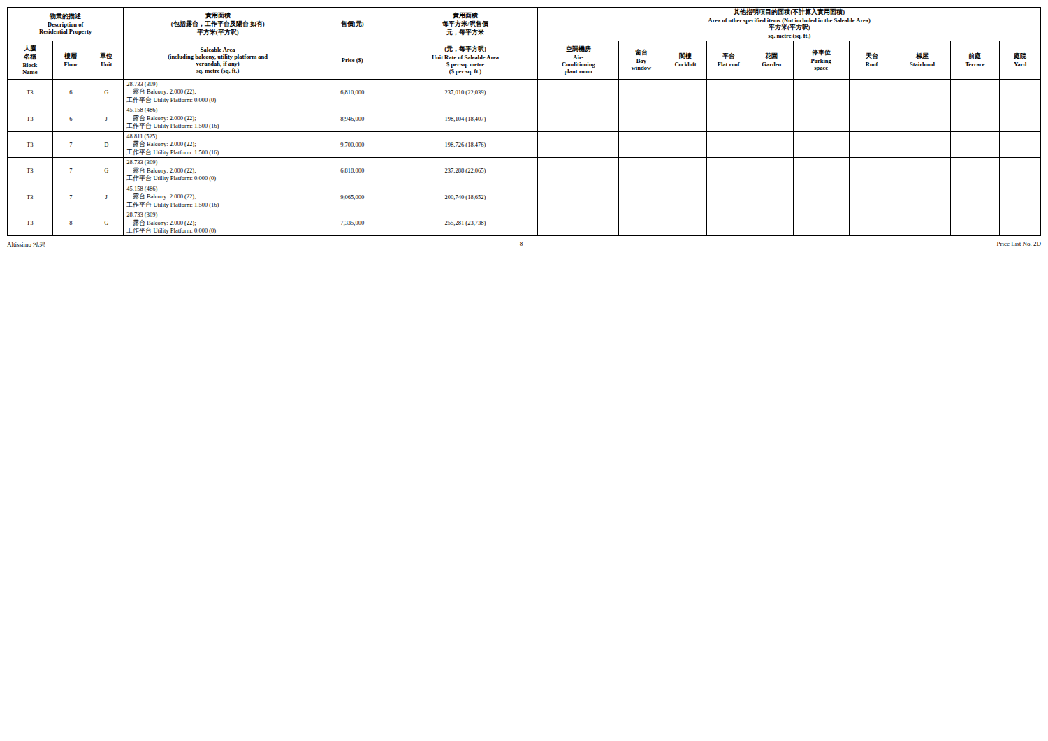| 物業的描述 Description of Residential Property | 實用面積 (包括露台，工作平台及陽台 如有) 平方米(平方呎) | 售價(元) | 實用面積 每平方米/呎售價 元，每平方米 | 其他指明項目的面積(不計算入實用面積) Area of other specified items (Not included in the Saleable Area) 平方米(平方呎) sq. metre (sq. ft.) |
| --- | --- | --- | --- | --- |
| 大廈 名稱 Block Name | 樓層 Floor | 單位 Unit | Saleable Area (including balcony, utility platform and verandah, if any) sq. metre (sq. ft.) | Price ($) | (元，每平方呎) Unit Rate of Saleable Area $ per sq. metre ($ per sq. ft.) | 空調機房 Air- Conditioning plant room | 窗台 Bay window | 閣樓 Cockloft | 平台 Flat roof | 花園 Garden | 停車位 Parking space | 天台 Roof | 梯屋 Stairhood | 前庭 Terrace | 庭院 Yard |
| T3 | 6 | G | 28.733 (309) 露台 Balcony: 2.000 (22); 工作平台 Utility Platform: 0.000 (0) | 6,810,000 | 237,010 (22,039) | | | | | | | | | | |
| T3 | 6 | J | 45.158 (486) 露台 Balcony: 2.000 (22); 工作平台 Utility Platform: 1.500 (16) | 8,946,000 | 198,104 (18,407) | | | | | | | | | | |
| T3 | 7 | D | 48.811 (525) 露台 Balcony: 2.000 (22); 工作平台 Utility Platform: 1.500 (16) | 9,700,000 | 198,726 (18,476) | | | | | | | | | | |
| T3 | 7 | G | 28.733 (309) 露台 Balcony: 2.000 (22); 工作平台 Utility Platform: 0.000 (0) | 6,818,000 | 237,288 (22,065) | | | | | | | | | | |
| T3 | 7 | J | 45.158 (486) 露台 Balcony: 2.000 (22); 工作平台 Utility Platform: 1.500 (16) | 9,065,000 | 200,740 (18,652) | | | | | | | | | | |
| T3 | 8 | G | 28.733 (309) 露台 Balcony: 2.000 (22); 工作平台 Utility Platform: 0.000 (0) | 7,335,000 | 255,281 (23,738) | | | | | | | | | | |
Altissimo 泓碧
8
Price List No. 2D